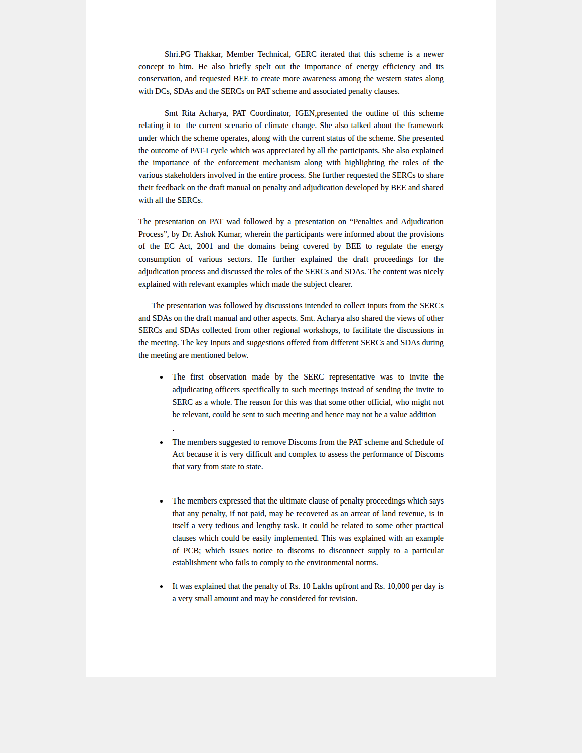Shri.PG Thakkar, Member Technical, GERC iterated that this scheme is a newer concept to him. He also briefly spelt out the importance of energy efficiency and its conservation, and requested BEE to create more awareness among the western states along with DCs, SDAs and the SERCs on PAT scheme and associated penalty clauses.
Smt Rita Acharya, PAT Coordinator, IGEN,presented the outline of this scheme relating it to the current scenario of climate change. She also talked about the framework under which the scheme operates, along with the current status of the scheme. She presented the outcome of PAT-I cycle which was appreciated by all the participants. She also explained the importance of the enforcement mechanism along with highlighting the roles of the various stakeholders involved in the entire process. She further requested the SERCs to share their feedback on the draft manual on penalty and adjudication developed by BEE and shared with all the SERCs.
The presentation on PAT wad followed by a presentation on “Penalties and Adjudication Process”, by Dr. Ashok Kumar, wherein the participants were informed about the provisions of the EC Act, 2001 and the domains being covered by BEE to regulate the energy consumption of various sectors. He further explained the draft proceedings for the adjudication process and discussed the roles of the SERCs and SDAs. The content was nicely explained with relevant examples which made the subject clearer.
The presentation was followed by discussions intended to collect inputs from the SERCs and SDAs on the draft manual and other aspects. Smt. Acharya also shared the views of other SERCs and SDAs collected from other regional workshops, to facilitate the discussions in the meeting. The key Inputs and suggestions offered from different SERCs and SDAs during the meeting are mentioned below.
The first observation made by the SERC representative was to invite the adjudicating officers specifically to such meetings instead of sending the invite to SERC as a whole. The reason for this was that some other official, who might not be relevant, could be sent to such meeting and hence may not be a value addition
.
The members suggested to remove Discoms from the PAT scheme and Schedule of Act because it is very difficult and complex to assess the performance of Discoms that vary from state to state.
The members expressed that the ultimate clause of penalty proceedings which says that any penalty, if not paid, may be recovered as an arrear of land revenue, is in itself a very tedious and lengthy task. It could be related to some other practical clauses which could be easily implemented. This was explained with an example of PCB; which issues notice to discoms to disconnect supply to a particular establishment who fails to comply to the environmental norms.
It was explained that the penalty of Rs. 10 Lakhs upfront and Rs. 10,000 per day is a very small amount and may be considered for revision.